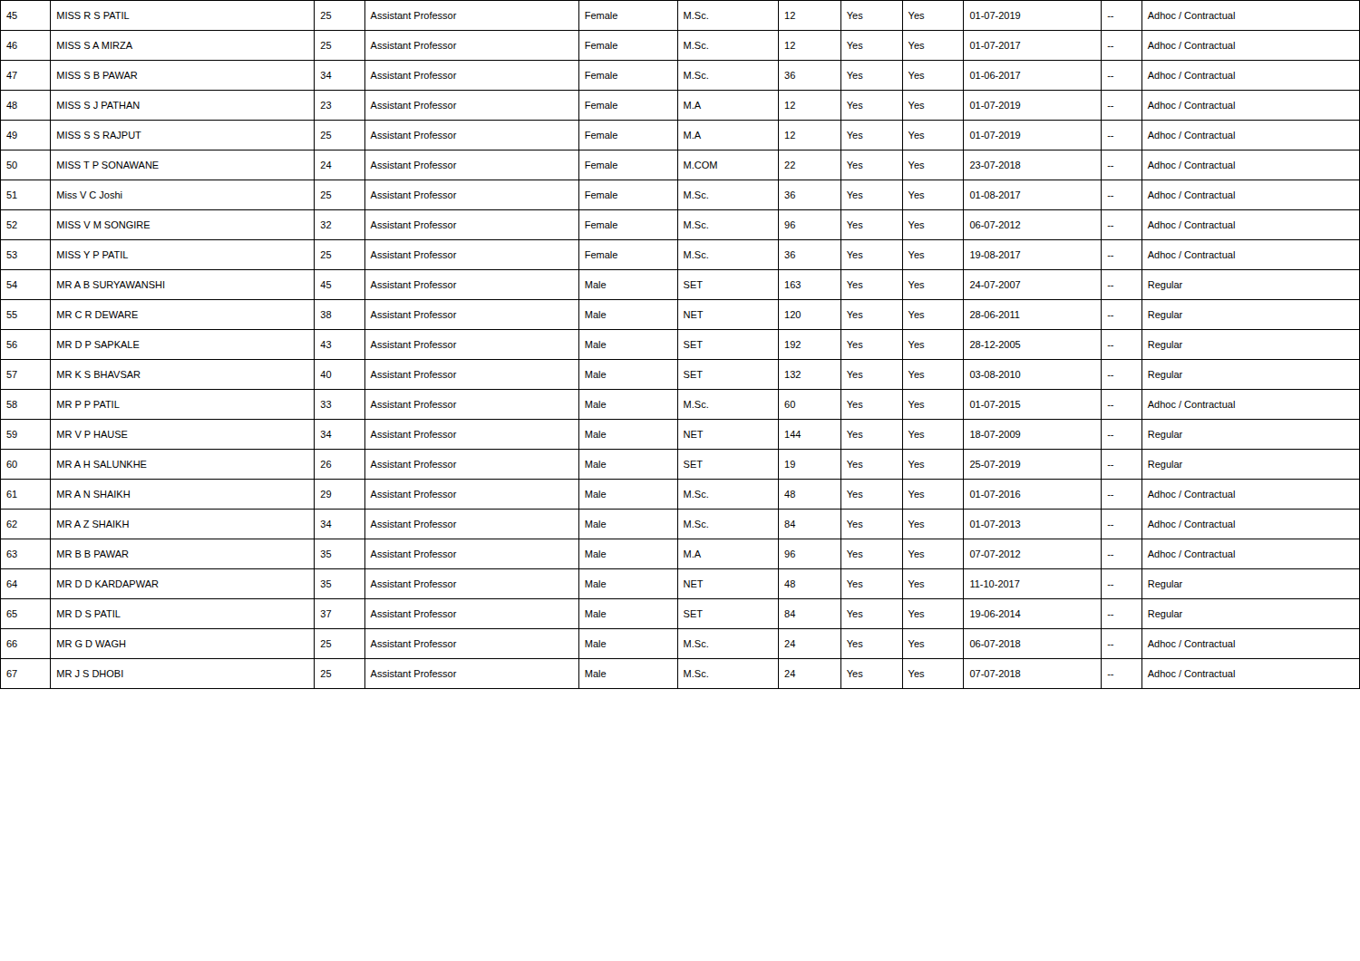| 45 | MISS R S PATIL | 25 | Assistant Professor | Female | M.Sc. | 12 | Yes | Yes | 01-07-2019 | -- | Adhoc / Contractual |
| 46 | MISS S A MIRZA | 25 | Assistant Professor | Female | M.Sc. | 12 | Yes | Yes | 01-07-2017 | -- | Adhoc / Contractual |
| 47 | MISS S B PAWAR | 34 | Assistant Professor | Female | M.Sc. | 36 | Yes | Yes | 01-06-2017 | -- | Adhoc / Contractual |
| 48 | MISS S J PATHAN | 23 | Assistant Professor | Female | M.A | 12 | Yes | Yes | 01-07-2019 | -- | Adhoc / Contractual |
| 49 | MISS S S RAJPUT | 25 | Assistant Professor | Female | M.A | 12 | Yes | Yes | 01-07-2019 | -- | Adhoc / Contractual |
| 50 | MISS T P SONAWANE | 24 | Assistant Professor | Female | M.COM | 22 | Yes | Yes | 23-07-2018 | -- | Adhoc / Contractual |
| 51 | Miss V C Joshi | 25 | Assistant Professor | Female | M.Sc. | 36 | Yes | Yes | 01-08-2017 | -- | Adhoc / Contractual |
| 52 | MISS V M SONGIRE | 32 | Assistant Professor | Female | M.Sc. | 96 | Yes | Yes | 06-07-2012 | -- | Adhoc / Contractual |
| 53 | MISS Y P PATIL | 25 | Assistant Professor | Female | M.Sc. | 36 | Yes | Yes | 19-08-2017 | -- | Adhoc / Contractual |
| 54 | MR A B SURYAWANSHI | 45 | Assistant Professor | Male | SET | 163 | Yes | Yes | 24-07-2007 | -- | Regular |
| 55 | MR C R DEWARE | 38 | Assistant Professor | Male | NET | 120 | Yes | Yes | 28-06-2011 | -- | Regular |
| 56 | MR D P SAPKALE | 43 | Assistant Professor | Male | SET | 192 | Yes | Yes | 28-12-2005 | -- | Regular |
| 57 | MR K S BHAVSAR | 40 | Assistant Professor | Male | SET | 132 | Yes | Yes | 03-08-2010 | -- | Regular |
| 58 | MR P P PATIL | 33 | Assistant Professor | Male | M.Sc. | 60 | Yes | Yes | 01-07-2015 | -- | Adhoc / Contractual |
| 59 | MR V P HAUSE | 34 | Assistant Professor | Male | NET | 144 | Yes | Yes | 18-07-2009 | -- | Regular |
| 60 | MR A H SALUNKHE | 26 | Assistant Professor | Male | SET | 19 | Yes | Yes | 25-07-2019 | -- | Regular |
| 61 | MR A N SHAIKH | 29 | Assistant Professor | Male | M.Sc. | 48 | Yes | Yes | 01-07-2016 | -- | Adhoc / Contractual |
| 62 | MR A Z SHAIKH | 34 | Assistant Professor | Male | M.Sc. | 84 | Yes | Yes | 01-07-2013 | -- | Adhoc / Contractual |
| 63 | MR B B PAWAR | 35 | Assistant Professor | Male | M.A | 96 | Yes | Yes | 07-07-2012 | -- | Adhoc / Contractual |
| 64 | MR D D KARDAPWAR | 35 | Assistant Professor | Male | NET | 48 | Yes | Yes | 11-10-2017 | -- | Regular |
| 65 | MR D S PATIL | 37 | Assistant Professor | Male | SET | 84 | Yes | Yes | 19-06-2014 | -- | Regular |
| 66 | MR G D WAGH | 25 | Assistant Professor | Male | M.Sc. | 24 | Yes | Yes | 06-07-2018 | -- | Adhoc / Contractual |
| 67 | MR J S DHOBI | 25 | Assistant Professor | Male | M.Sc. | 24 | Yes | Yes | 07-07-2018 | -- | Adhoc / Contractual |